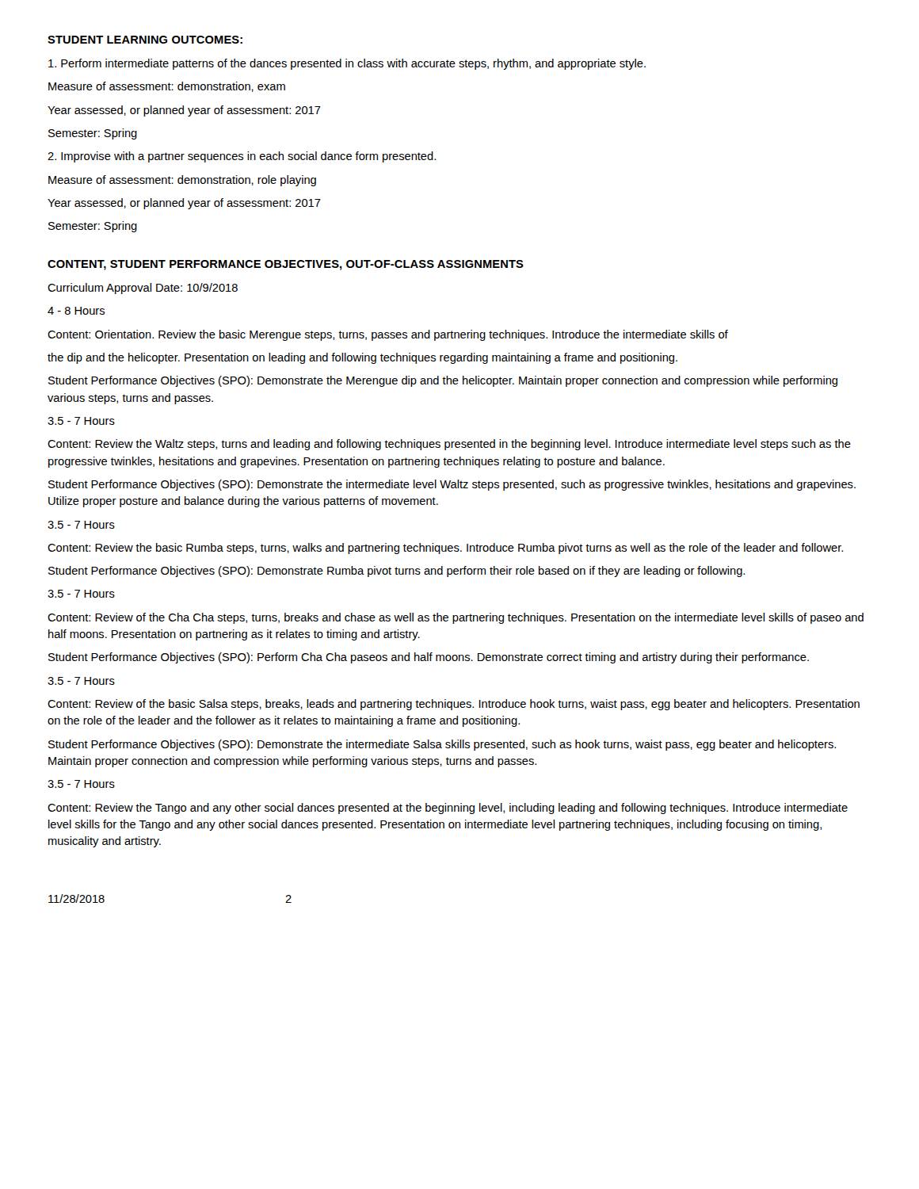STUDENT LEARNING OUTCOMES:
1. Perform intermediate patterns of the dances presented in class with accurate steps, rhythm, and appropriate style.
Measure of assessment: demonstration, exam
Year assessed, or planned year of assessment: 2017
Semester: Spring
2. Improvise with a partner sequences in each social dance form presented.
Measure of assessment: demonstration, role playing
Year assessed, or planned year of assessment: 2017
Semester: Spring
CONTENT, STUDENT PERFORMANCE OBJECTIVES, OUT-OF-CLASS ASSIGNMENTS
Curriculum Approval Date: 10/9/2018
4 - 8 Hours
Content: Orientation. Review the basic Merengue steps, turns, passes and partnering techniques. Introduce the intermediate skills of
the dip and the helicopter. Presentation on leading and following techniques regarding maintaining a frame and positioning.
Student Performance Objectives (SPO): Demonstrate the Merengue dip and the helicopter. Maintain proper connection and compression while performing various steps, turns and passes.
3.5 - 7 Hours
Content: Review the Waltz steps, turns and leading and following techniques presented in the beginning level. Introduce intermediate level steps such as the progressive twinkles, hesitations and grapevines. Presentation on partnering techniques relating to posture and balance.
Student Performance Objectives (SPO): Demonstrate the intermediate level Waltz steps presented, such as progressive twinkles, hesitations and grapevines. Utilize proper posture and balance during the various patterns of movement.
3.5 - 7 Hours
Content: Review the basic Rumba steps, turns, walks and partnering techniques. Introduce Rumba pivot turns as well as the role of the leader and follower.
Student Performance Objectives (SPO): Demonstrate Rumba pivot turns and perform their role based on if they are leading or following.
3.5 - 7 Hours
Content: Review of the Cha Cha steps, turns, breaks and chase as well as the partnering techniques. Presentation on the intermediate level skills of paseo and half moons. Presentation on partnering as it relates to timing and artistry.
Student Performance Objectives (SPO): Perform Cha Cha paseos and half moons. Demonstrate correct timing and artistry during their performance.
3.5 - 7 Hours
Content: Review of the basic Salsa steps, breaks, leads and partnering techniques. Introduce hook turns, waist pass, egg beater and helicopters. Presentation on the role of the leader and the follower as it relates to maintaining a frame and positioning.
Student Performance Objectives (SPO): Demonstrate the intermediate Salsa skills presented, such as hook turns, waist pass, egg beater and helicopters. Maintain proper connection and compression while performing various steps, turns and passes.
3.5 - 7 Hours
Content: Review the Tango and any other social dances presented at the beginning level, including leading and following techniques. Introduce intermediate level skills for the Tango and any other social dances presented. Presentation on intermediate level partnering techniques, including focusing on timing, musicality and artistry.
11/28/2018 2